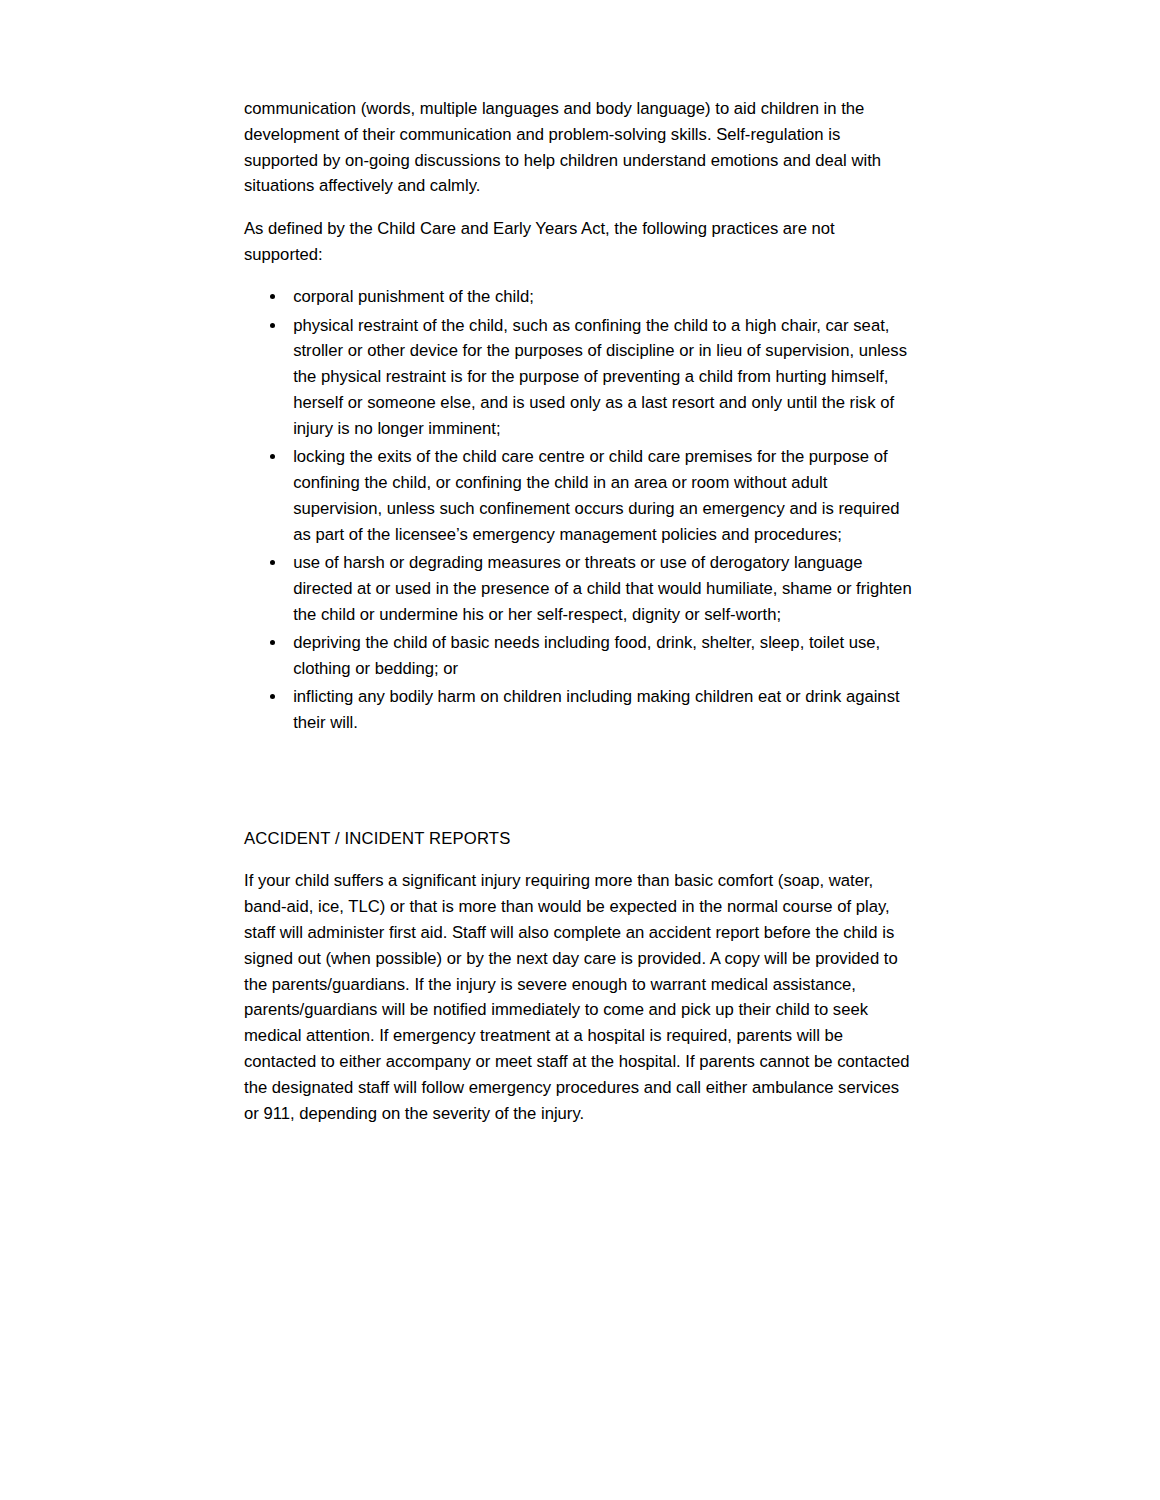communication (words, multiple languages and body language) to aid children in the development of their communication and problem-solving skills. Self-regulation is supported by on-going discussions to help children understand emotions and deal with situations affectively and calmly.
As defined by the Child Care and Early Years Act, the following practices are not supported:
corporal punishment of the child;
physical restraint of the child, such as confining the child to a high chair, car seat, stroller or other device for the purposes of discipline or in lieu of supervision, unless the physical restraint is for the purpose of preventing a child from hurting himself, herself or someone else, and is used only as a last resort and only until the risk of injury is no longer imminent;
locking the exits of the child care centre or child care premises for the purpose of confining the child, or confining the child in an area or room without adult supervision, unless such confinement occurs during an emergency and is required as part of the licensee’s emergency management policies and procedures;
use of harsh or degrading measures or threats or use of derogatory language directed at or used in the presence of a child that would humiliate, shame or frighten the child or undermine his or her self-respect, dignity or self-worth;
depriving the child of basic needs including food, drink, shelter, sleep, toilet use, clothing or bedding; or
inflicting any bodily harm on children including making children eat or drink against their will.
ACCIDENT / INCIDENT REPORTS
If your child suffers a significant injury requiring more than basic comfort (soap, water, band-aid, ice, TLC) or that is more than would be expected in the normal course of play, staff will administer first aid. Staff will also complete an accident report before the child is signed out (when possible) or by the next day care is provided. A copy will be provided to the parents/guardians. If the injury is severe enough to warrant medical assistance, parents/guardians will be notified immediately to come and pick up their child to seek medical attention. If emergency treatment at a hospital is required, parents will be contacted to either accompany or meet staff at the hospital. If parents cannot be contacted the designated staff will follow emergency procedures and call either ambulance services or 911, depending on the severity of the injury.